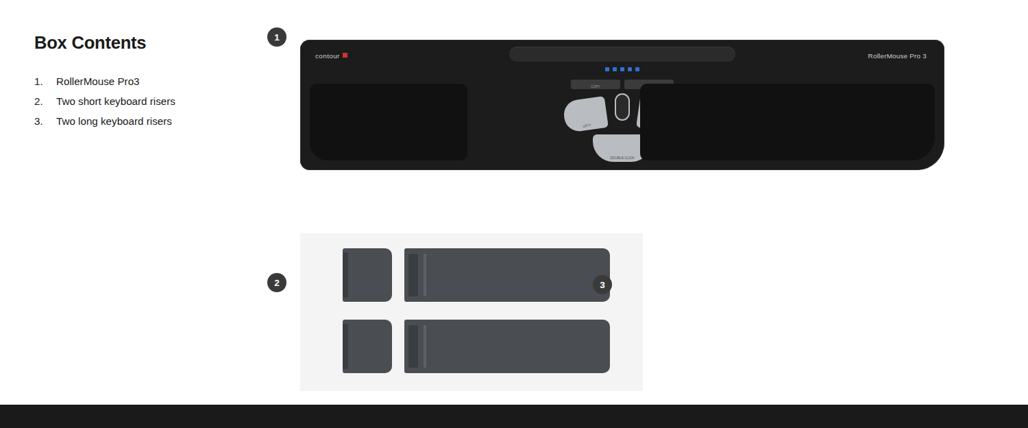Box Contents
RollerMouse Pro3
Two short keyboard risers
Two long keyboard risers
1
2
3
contour RollerMouse Pro 3
COPY
PASTE
LEFT
RIGHT
DOUBLE CLICK